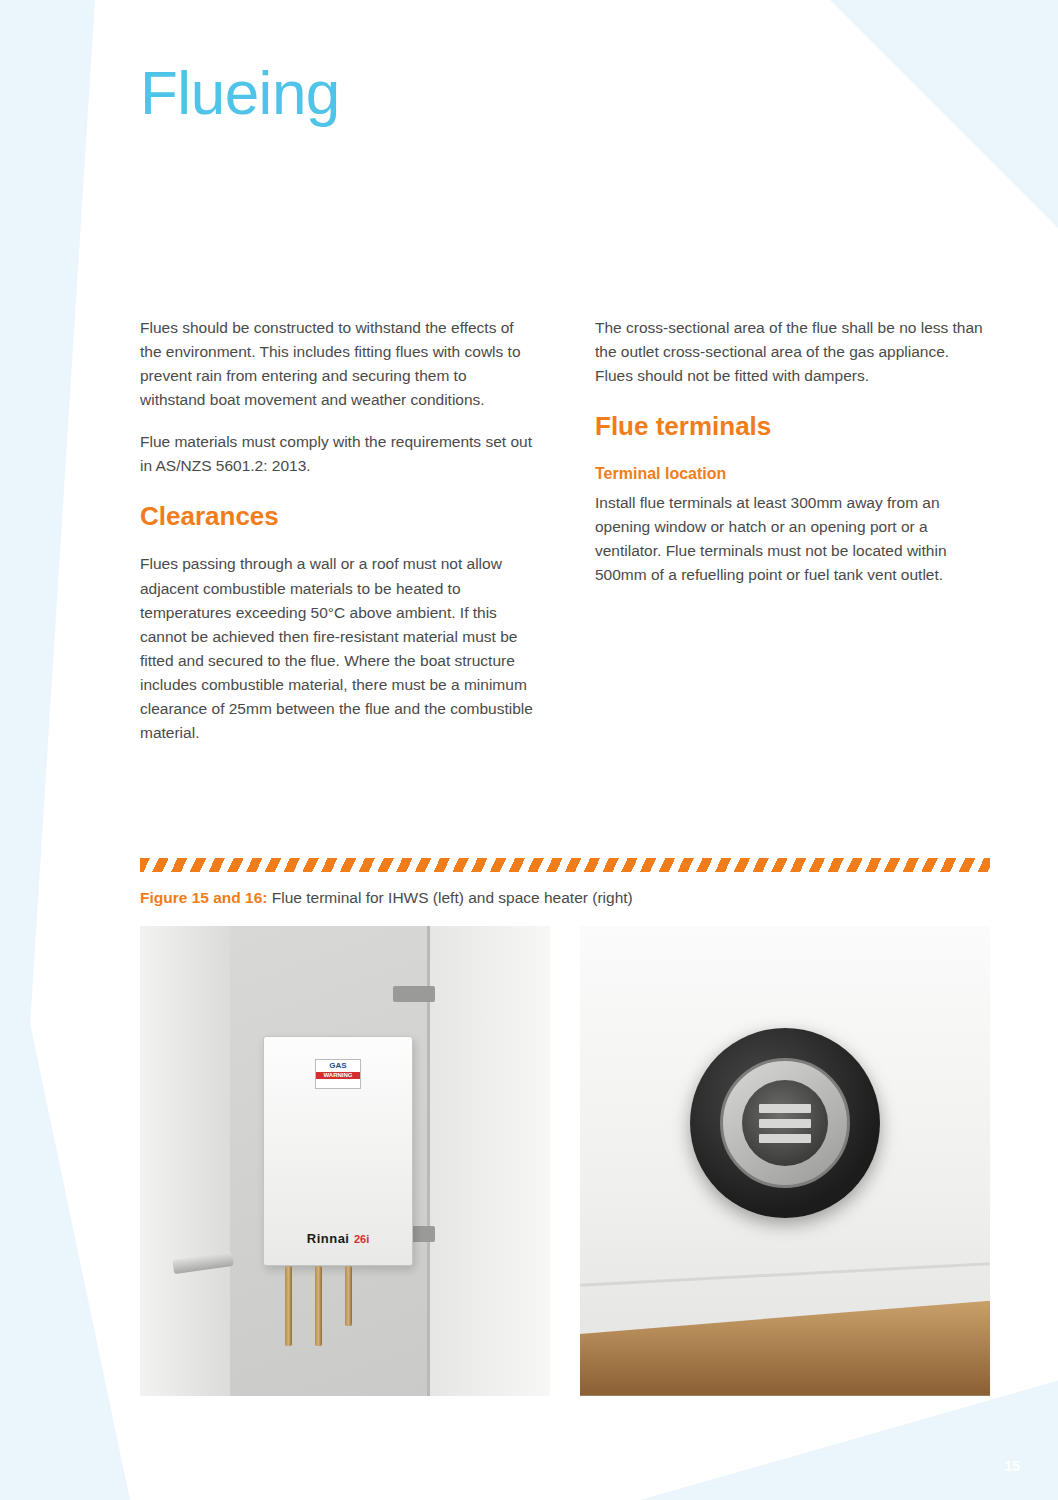Flueing
Flues should be constructed to withstand the effects of the environment. This includes fitting flues with cowls to prevent rain from entering and securing them to withstand boat movement and weather conditions.
Flue materials must comply with the requirements set out in AS/NZS 5601.2: 2013.
Clearances
Flues passing through a wall or a roof must not allow adjacent combustible materials to be heated to temperatures exceeding 50°C above ambient. If this cannot be achieved then fire-resistant material must be fitted and secured to the flue. Where the boat structure includes combustible material, there must be a minimum clearance of 25mm between the flue and the combustible material.
The cross-sectional area of the flue shall be no less than the outlet cross-sectional area of the gas appliance. Flues should not be fitted with dampers.
Flue terminals
Terminal location
Install flue terminals at least 300mm away from an opening window or hatch or an opening port or a ventilator. Flue terminals must not be located within 500mm of a refuelling point or fuel tank vent outlet.
Figure 15 and 16: Flue terminal for IHWS (left) and space heater (right)
GASWARNING
Rinnai 26i
15